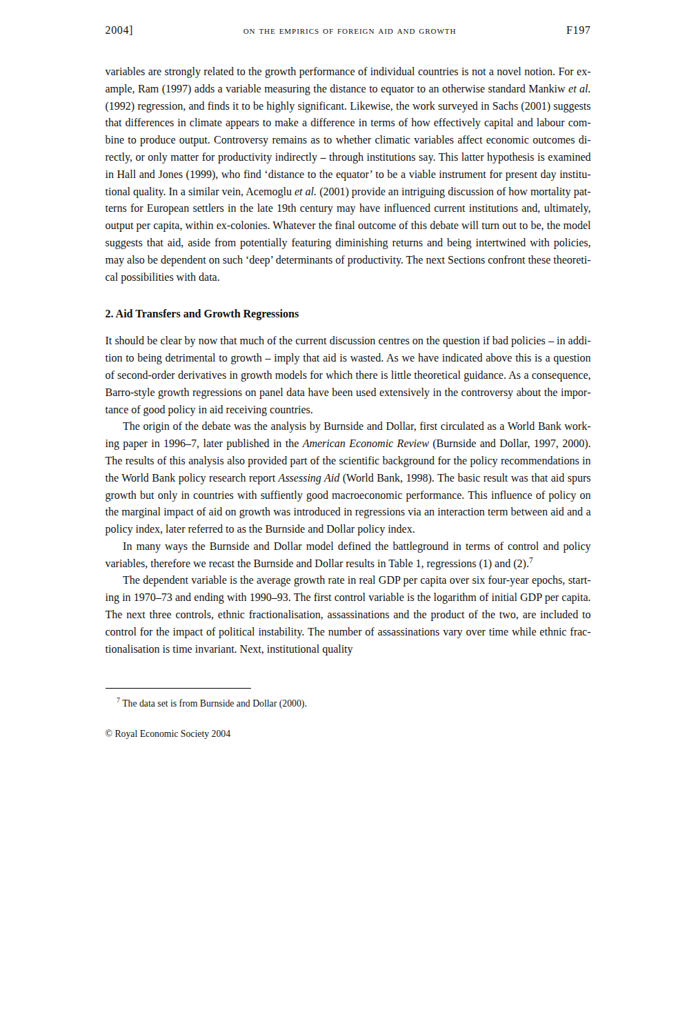2004] on the empirics of foreign aid and growth F197
variables are strongly related to the growth performance of individual countries is not a novel notion. For example, Ram (1997) adds a variable measuring the distance to equator to an otherwise standard Mankiw et al. (1992) regression, and finds it to be highly significant. Likewise, the work surveyed in Sachs (2001) suggests that differences in climate appears to make a difference in terms of how effectively capital and labour combine to produce output. Controversy remains as to whether climatic variables affect economic outcomes directly, or only matter for productivity indirectly – through institutions say. This latter hypothesis is examined in Hall and Jones (1999), who find ‘distance to the equator’ to be a viable instrument for present day institutional quality. In a similar vein, Acemoglu et al. (2001) provide an intriguing discussion of how mortality patterns for European settlers in the late 19th century may have influenced current institutions and, ultimately, output per capita, within ex-colonies. Whatever the final outcome of this debate will turn out to be, the model suggests that aid, aside from potentially featuring diminishing returns and being intertwined with policies, may also be dependent on such ‘deep’ determinants of productivity. The next Sections confront these theoretical possibilities with data.
2. Aid Transfers and Growth Regressions
It should be clear by now that much of the current discussion centres on the question if bad policies – in addition to being detrimental to growth – imply that aid is wasted. As we have indicated above this is a question of second-order derivatives in growth models for which there is little theoretical guidance. As a consequence, Barro-style growth regressions on panel data have been used extensively in the controversy about the importance of good policy in aid receiving countries.
The origin of the debate was the analysis by Burnside and Dollar, first circulated as a World Bank working paper in 1996–7, later published in the American Economic Review (Burnside and Dollar, 1997, 2000). The results of this analysis also provided part of the scientific background for the policy recommendations in the World Bank policy research report Assessing Aid (World Bank, 1998). The basic result was that aid spurs growth but only in countries with suffiently good macroeconomic performance. This influence of policy on the marginal impact of aid on growth was introduced in regressions via an interaction term between aid and a policy index, later referred to as the Burnside and Dollar policy index.
In many ways the Burnside and Dollar model defined the battleground in terms of control and policy variables, therefore we recast the Burnside and Dollar results in Table 1, regressions (1) and (2).7
The dependent variable is the average growth rate in real GDP per capita over six four-year epochs, starting in 1970–73 and ending with 1990–93. The first control variable is the logarithm of initial GDP per capita. The next three controls, ethnic fractionalisation, assassinations and the product of the two, are included to control for the impact of political instability. The number of assassinations vary over time while ethnic fractionalisation is time invariant. Next, institutional quality
7 The data set is from Burnside and Dollar (2000).
© Royal Economic Society 2004